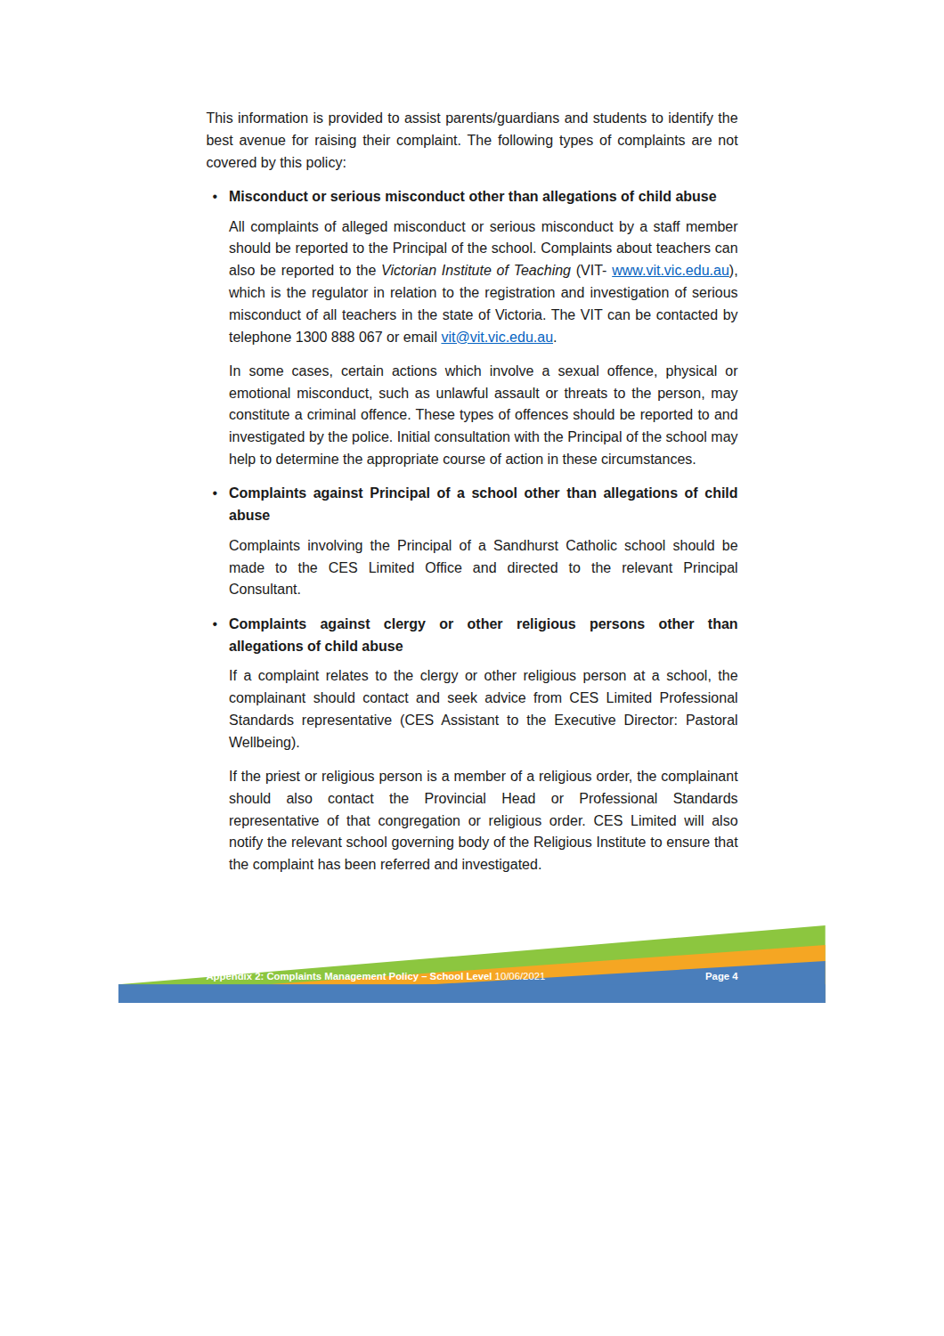This information is provided to assist parents/guardians and students to identify the best avenue for raising their complaint. The following types of complaints are not covered by this policy:
Misconduct or serious misconduct other than allegations of child abuse
All complaints of alleged misconduct or serious misconduct by a staff member should be reported to the Principal of the school. Complaints about teachers can also be reported to the Victorian Institute of Teaching (VIT- www.vit.vic.edu.au), which is the regulator in relation to the registration and investigation of serious misconduct of all teachers in the state of Victoria. The VIT can be contacted by telephone 1300 888 067 or email vit@vit.vic.edu.au.
In some cases, certain actions which involve a sexual offence, physical or emotional misconduct, such as unlawful assault or threats to the person, may constitute a criminal offence. These types of offences should be reported to and investigated by the police. Initial consultation with the Principal of the school may help to determine the appropriate course of action in these circumstances.
Complaints against Principal of a school other than allegations of child abuse
Complaints involving the Principal of a Sandhurst Catholic school should be made to the CES Limited Office and directed to the relevant Principal Consultant.
Complaints against clergy or other religious persons other than allegations of child abuse
If a complaint relates to the clergy or other religious person at a school, the complainant should contact and seek advice from CES Limited Professional Standards representative (CES Assistant to the Executive Director: Pastoral Wellbeing).
If the priest or religious person is a member of a religious order, the complainant should also contact the Provincial Head or Professional Standards representative of that congregation or religious order. CES Limited will also notify the relevant school governing body of the Religious Institute to ensure that the complaint has been referred and investigated.
Appendix 2: Complaints Management Policy – School Level 10/06/2021 Page 4